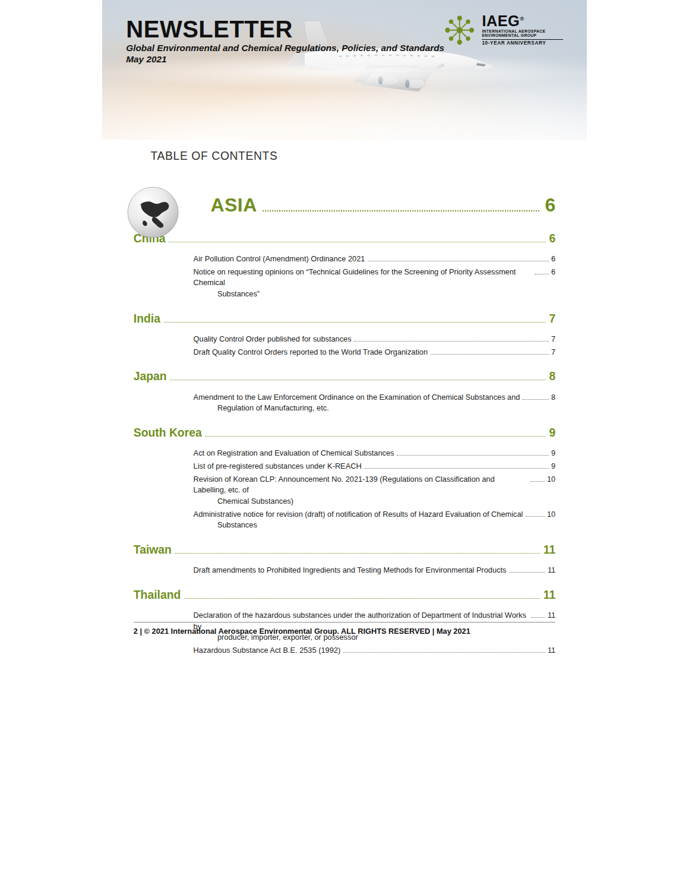NEWSLETTER
Global Environmental and Chemical Regulations, Policies, and Standards
May 2021
IAEG®
INTERNATIONAL AEROSPACE
ENVIRONMENTAL GROUP
10-YEAR ANNIVERSARY
TABLE OF CONTENTS
ASIA 6
China 6
Air Pollution Control (Amendment) Ordinance 2021 6
Notice on requesting opinions on “Technical Guidelines for the Screening of Priority Assessment ChemicalSubstances” 6
India 7
Quality Control Order published for substances 7
Draft Quality Control Orders reported to the World Trade Organization 7
Japan 8
Amendment to the Law Enforcement Ordinance on the Examination of Chemical Substances andRegulation of Manufacturing, etc. 8
South Korea 9
Act on Registration and Evaluation of Chemical Substances 9
List of pre-registered substances under K-REACH 9
Revision of Korean CLP: Announcement No. 2021-139 (Regulations on Classification and Labelling, etc. ofChemical Substances) 10
Administrative notice for revision (draft) of notification of Results of Hazard Evaluation of ChemicalSubstances 10
Taiwan 11
Draft amendments to Prohibited Ingredients and Testing Methods for Environmental Products 11
Thailand 11
Declaration of the hazardous substances under the authorization of Department of Industrial Works byproducer, importer, exporter, or possessor 11
Hazardous Substance Act B.E. 2535 (1992) 11
2 | © 2021 International Aerospace Environmental Group. ALL RIGHTS RESERVED | May 2021